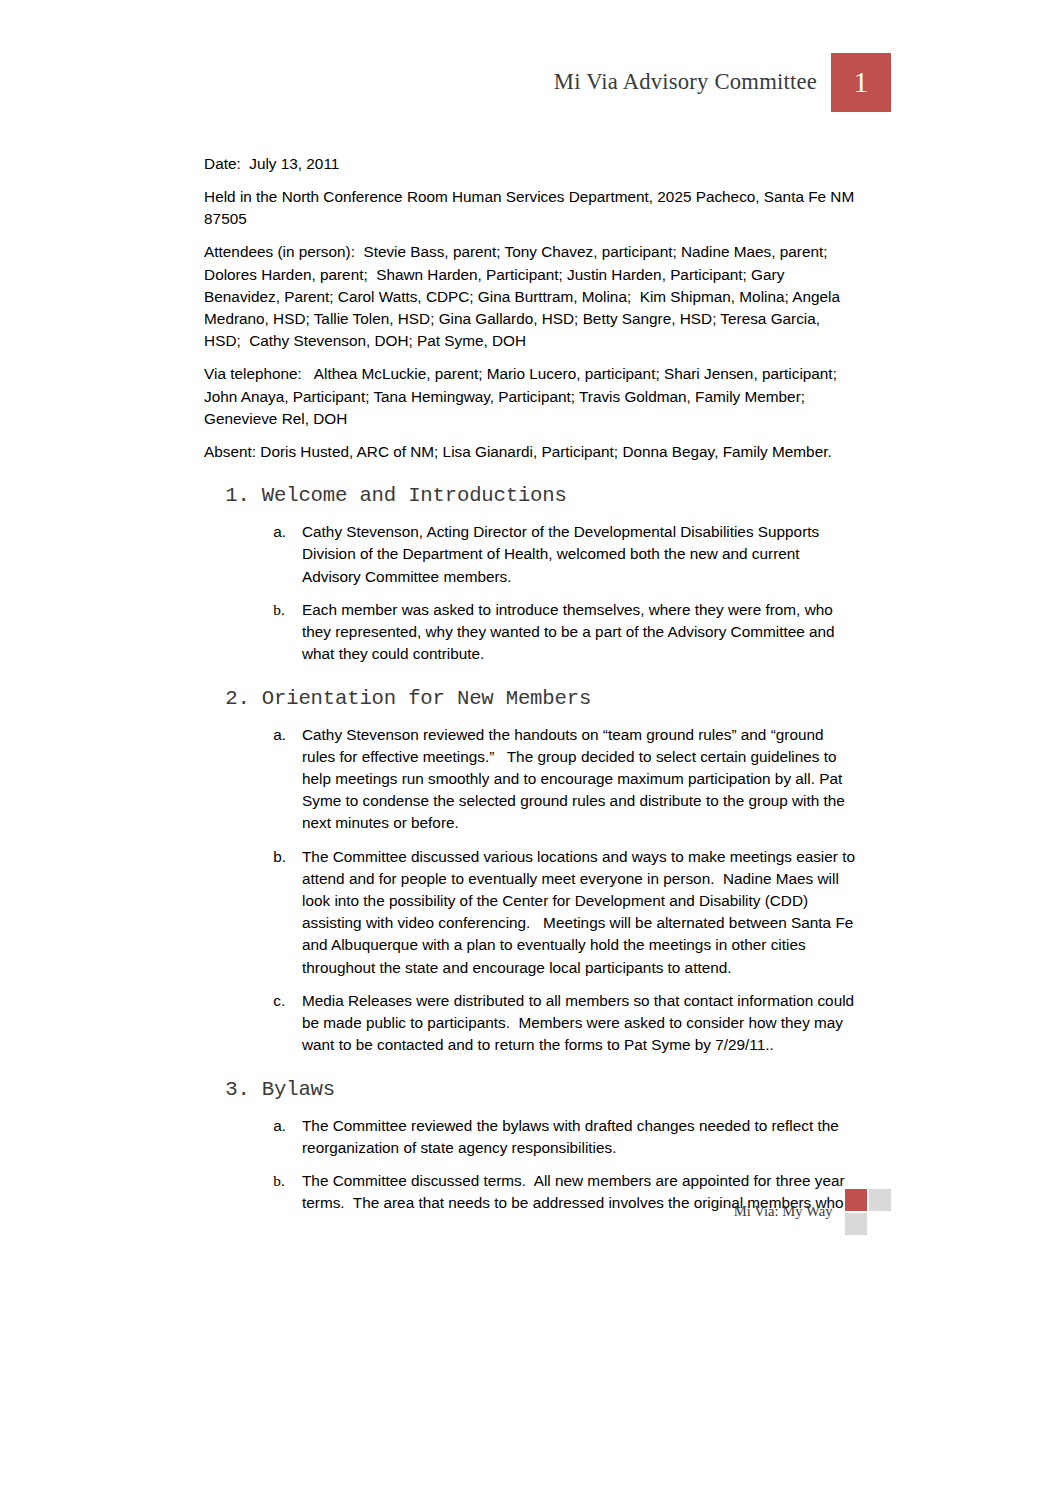Mi Via Advisory Committee
1
Date: July 13, 2011
Held in the North Conference Room Human Services Department, 2025 Pacheco, Santa Fe NM 87505
Attendees (in person): Stevie Bass, parent; Tony Chavez, participant; Nadine Maes, parent; Dolores Harden, parent; Shawn Harden, Participant; Justin Harden, Participant; Gary Benavidez, Parent; Carol Watts, CDPC; Gina Burttram, Molina; Kim Shipman, Molina; Angela Medrano, HSD; Tallie Tolen, HSD; Gina Gallardo, HSD; Betty Sangre, HSD; Teresa Garcia, HSD; Cathy Stevenson, DOH; Pat Syme, DOH
Via telephone: Althea McLuckie, parent; Mario Lucero, participant; Shari Jensen, participant; John Anaya, Participant; Tana Hemingway, Participant; Travis Goldman, Family Member; Genevieve Rel, DOH
Absent: Doris Husted, ARC of NM; Lisa Gianardi, Participant; Donna Begay, Family Member.
Welcome and Introductions
Cathy Stevenson, Acting Director of the Developmental Disabilities Supports Division of the Department of Health, welcomed both the new and current Advisory Committee members.
Each member was asked to introduce themselves, where they were from, who they represented, why they wanted to be a part of the Advisory Committee and what they could contribute.
Orientation for New Members
Cathy Stevenson reviewed the handouts on “team ground rules” and “ground rules for effective meetings.” The group decided to select certain guidelines to help meetings run smoothly and to encourage maximum participation by all. Pat Syme to condense the selected ground rules and distribute to the group with the next minutes or before.
The Committee discussed various locations and ways to make meetings easier to attend and for people to eventually meet everyone in person. Nadine Maes will look into the possibility of the Center for Development and Disability (CDD) assisting with video conferencing. Meetings will be alternated between Santa Fe and Albuquerque with a plan to eventually hold the meetings in other cities throughout the state and encourage local participants to attend.
Media Releases were distributed to all members so that contact information could be made public to participants. Members were asked to consider how they may want to be contacted and to return the forms to Pat Syme by 7/29/11..
Bylaws
The Committee reviewed the bylaws with drafted changes needed to reflect the reorganization of state agency responsibilities.
The Committee discussed terms. All new members are appointed for three year terms. The area that needs to be addressed involves the original members who
Mi Via: My Way